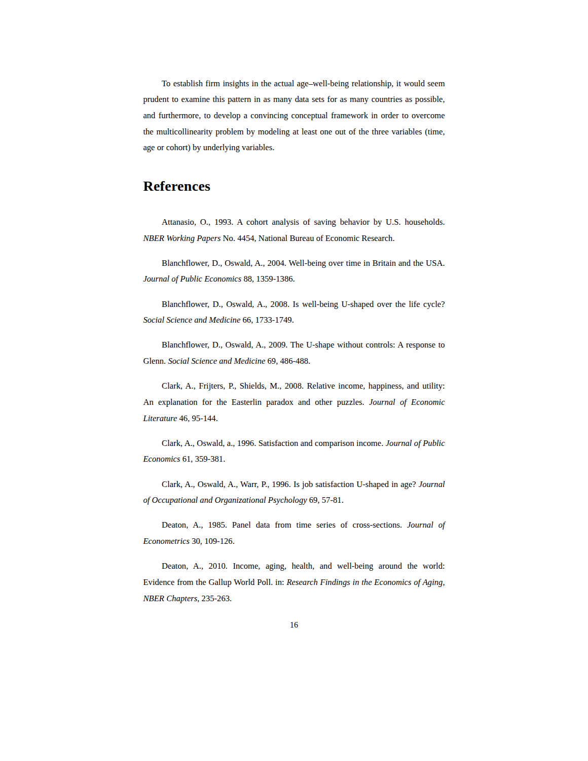To establish firm insights in the actual age–well-being relationship, it would seem prudent to examine this pattern in as many data sets for as many countries as possible, and furthermore, to develop a convincing conceptual framework in order to overcome the multicollinearity problem by modeling at least one out of the three variables (time, age or cohort) by underlying variables.
References
Attanasio, O., 1993. A cohort analysis of saving behavior by U.S. households. NBER Working Papers No. 4454, National Bureau of Economic Research.
Blanchflower, D., Oswald, A., 2004. Well-being over time in Britain and the USA. Journal of Public Economics 88, 1359-1386.
Blanchflower, D., Oswald, A., 2008. Is well-being U-shaped over the life cycle? Social Science and Medicine 66, 1733-1749.
Blanchflower, D., Oswald, A., 2009. The U-shape without controls: A response to Glenn. Social Science and Medicine 69, 486-488.
Clark, A., Frijters, P., Shields, M., 2008. Relative income, happiness, and utility: An explanation for the Easterlin paradox and other puzzles. Journal of Economic Literature 46, 95-144.
Clark, A., Oswald, a., 1996. Satisfaction and comparison income. Journal of Public Economics 61, 359-381.
Clark, A., Oswald, A., Warr, P., 1996. Is job satisfaction U-shaped in age? Journal of Occupational and Organizational Psychology 69, 57-81.
Deaton, A., 1985. Panel data from time series of cross-sections. Journal of Econometrics 30, 109-126.
Deaton, A., 2010. Income, aging, health, and well-being around the world: Evidence from the Gallup World Poll. in: Research Findings in the Economics of Aging, NBER Chapters, 235-263.
16